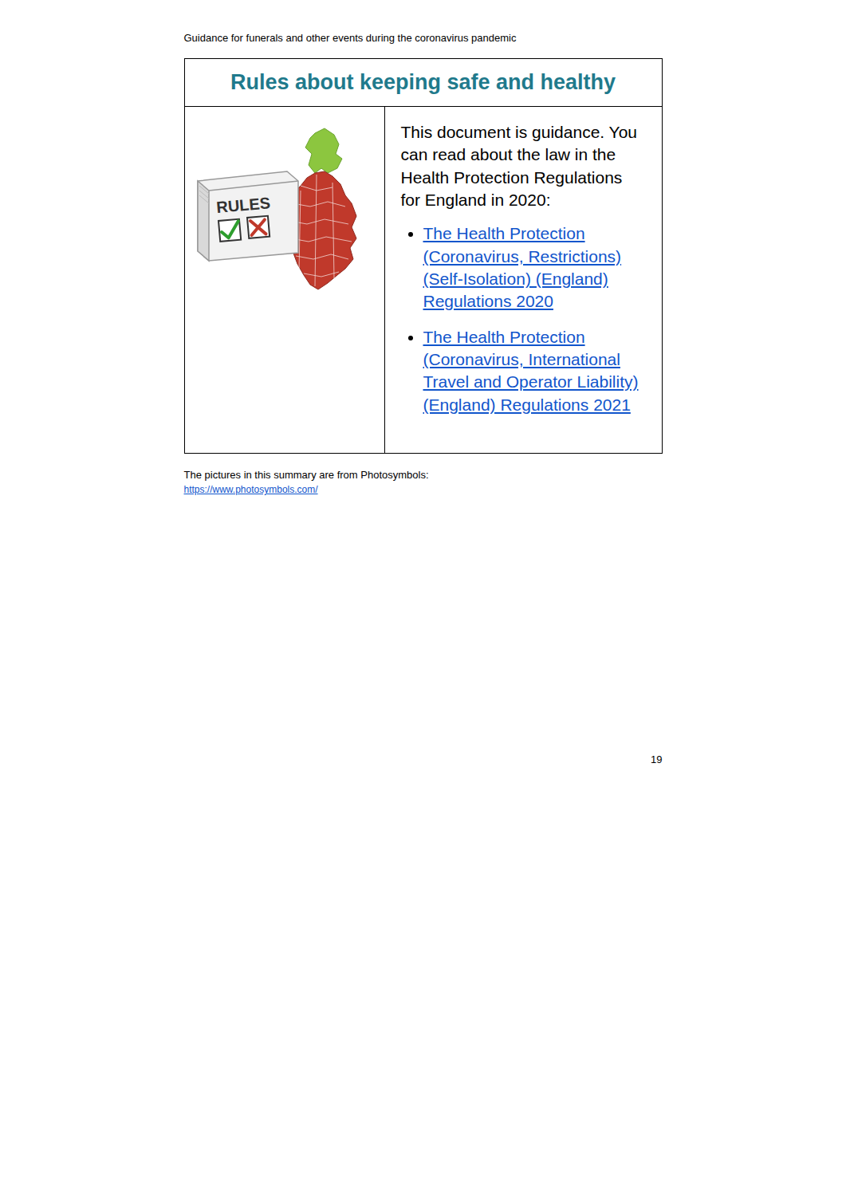Guidance for funerals and other events during the coronavirus pandemic
| Rules about keeping safe and healthy |
| RULES | This document is guidance. You can read about the law in the Health Protection Regulations for England in 2020: The Health Protection (Coronavirus, Restrictions) (Self-Isolation) (England) Regulations 2020 The Health Protection (Coronavirus, International Travel and Operator Liability) (England) Regulations 2021 |
The pictures in this summary are from Photosymbols:
https://www.photosymbols.com/
19